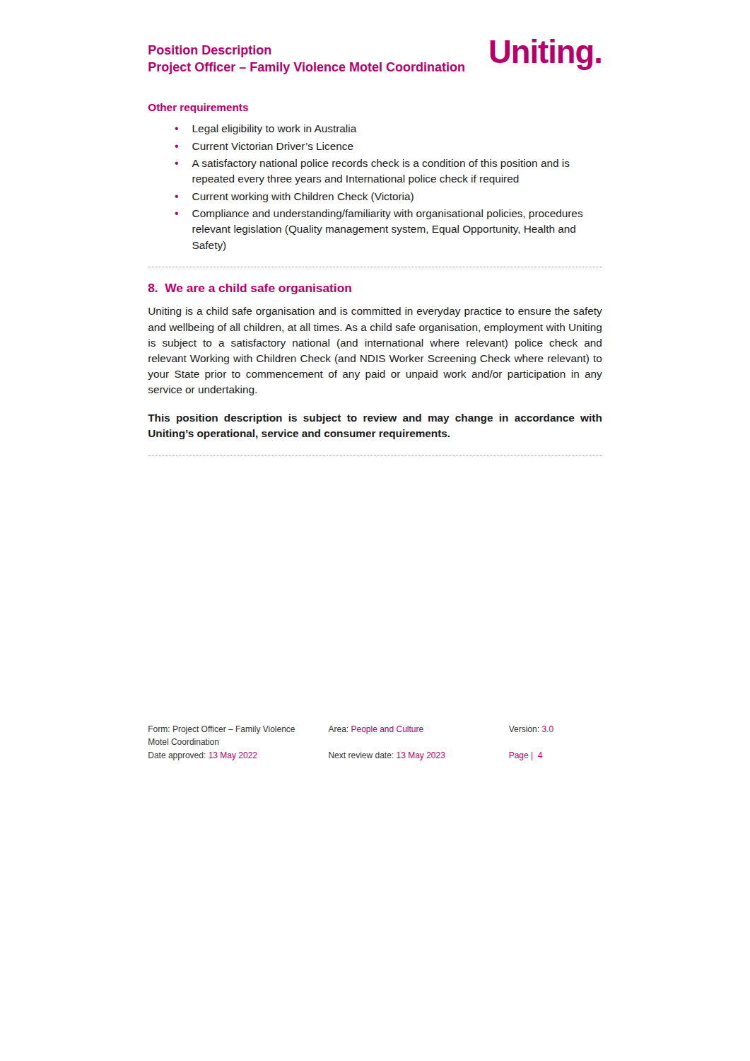Position Description
Project Officer – Family Violence Motel Coordination
Uniting.
Other requirements
Legal eligibility to work in Australia
Current Victorian Driver’s Licence
A satisfactory national police records check is a condition of this position and is repeated every three years and International police check if required
Current working with Children Check (Victoria)
Compliance and understanding/familiarity with organisational policies, procedures relevant legislation (Quality management system, Equal Opportunity, Health and Safety)
8. We are a child safe organisation
Uniting is a child safe organisation and is committed in everyday practice to ensure the safety and wellbeing of all children, at all times. As a child safe organisation, employment with Uniting is subject to a satisfactory national (and international where relevant) police check and relevant Working with Children Check (and NDIS Worker Screening Check where relevant) to your State prior to commencement of any paid or unpaid work and/or participation in any service or undertaking.
This position description is subject to review and may change in accordance with Uniting’s operational, service and consumer requirements.
Form: Project Officer – Family Violence Motel Coordination
Area: People and Culture
Version: 3.0
Date approved: 13 May 2022
Next review date: 13 May 2023
Page | 4